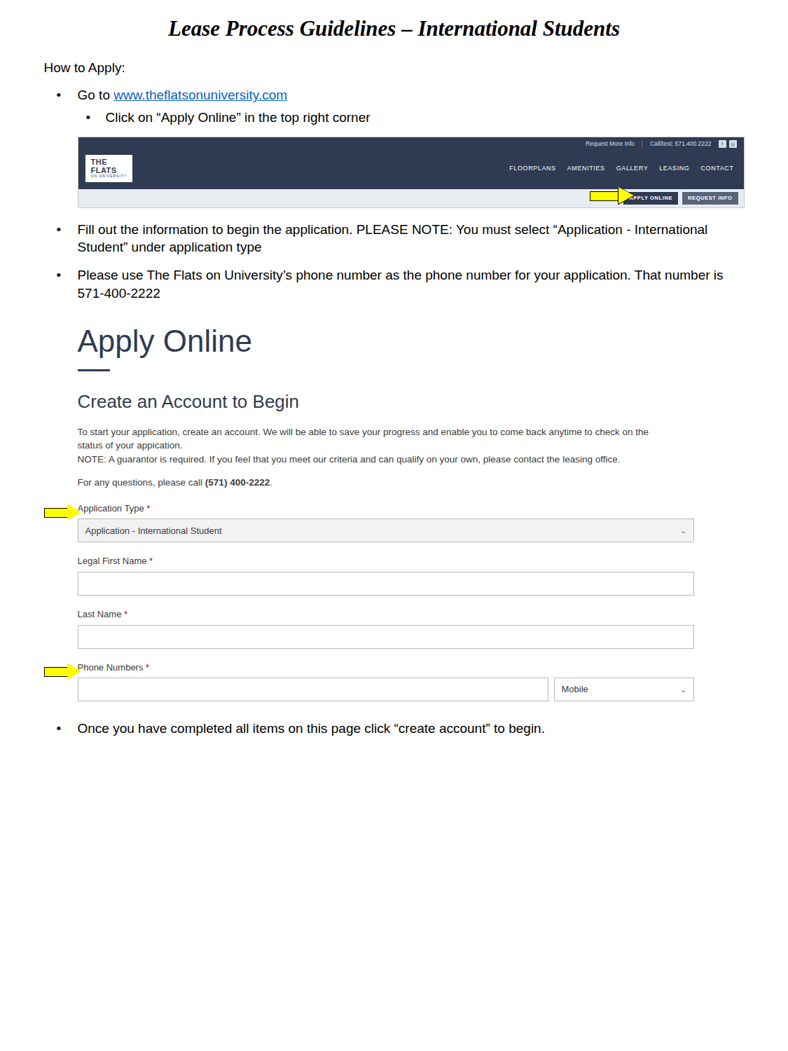Lease Process Guidelines – International Students
How to Apply:
Go to www.theflatsonuniversity.com
Click on “Apply Online” in the top right corner
Request More Info | Call/text: 571.400.2222 f◎
THE
FLATSON UNIVERSITY
FLOORPLANS AMENITIES GALLERY LEASING CONTACT
APPLY ONLINE REQUEST INFO
Fill out the information to begin the application. PLEASE NOTE: You must select “Application - International Student” under application type
Please use The Flats on University’s phone number as the phone number for your application. That number is 571-400-2222
Apply Online
Create an Account to Begin
To start your application, create an account. We will be able to save your progress and enable you to come back anytime to check on the status of your appication.
NOTE: A guarantor is required. If you feel that you meet our criteria and can qualify on your own, please contact the leasing office.
For any questions, please call (571) 400-2222.
Application Type *
Application - International Student ⌄
Legal First Name *
Last Name *
Phone Numbers *
Mobile ⌄
Once you have completed all items on this page click “create account” to begin.